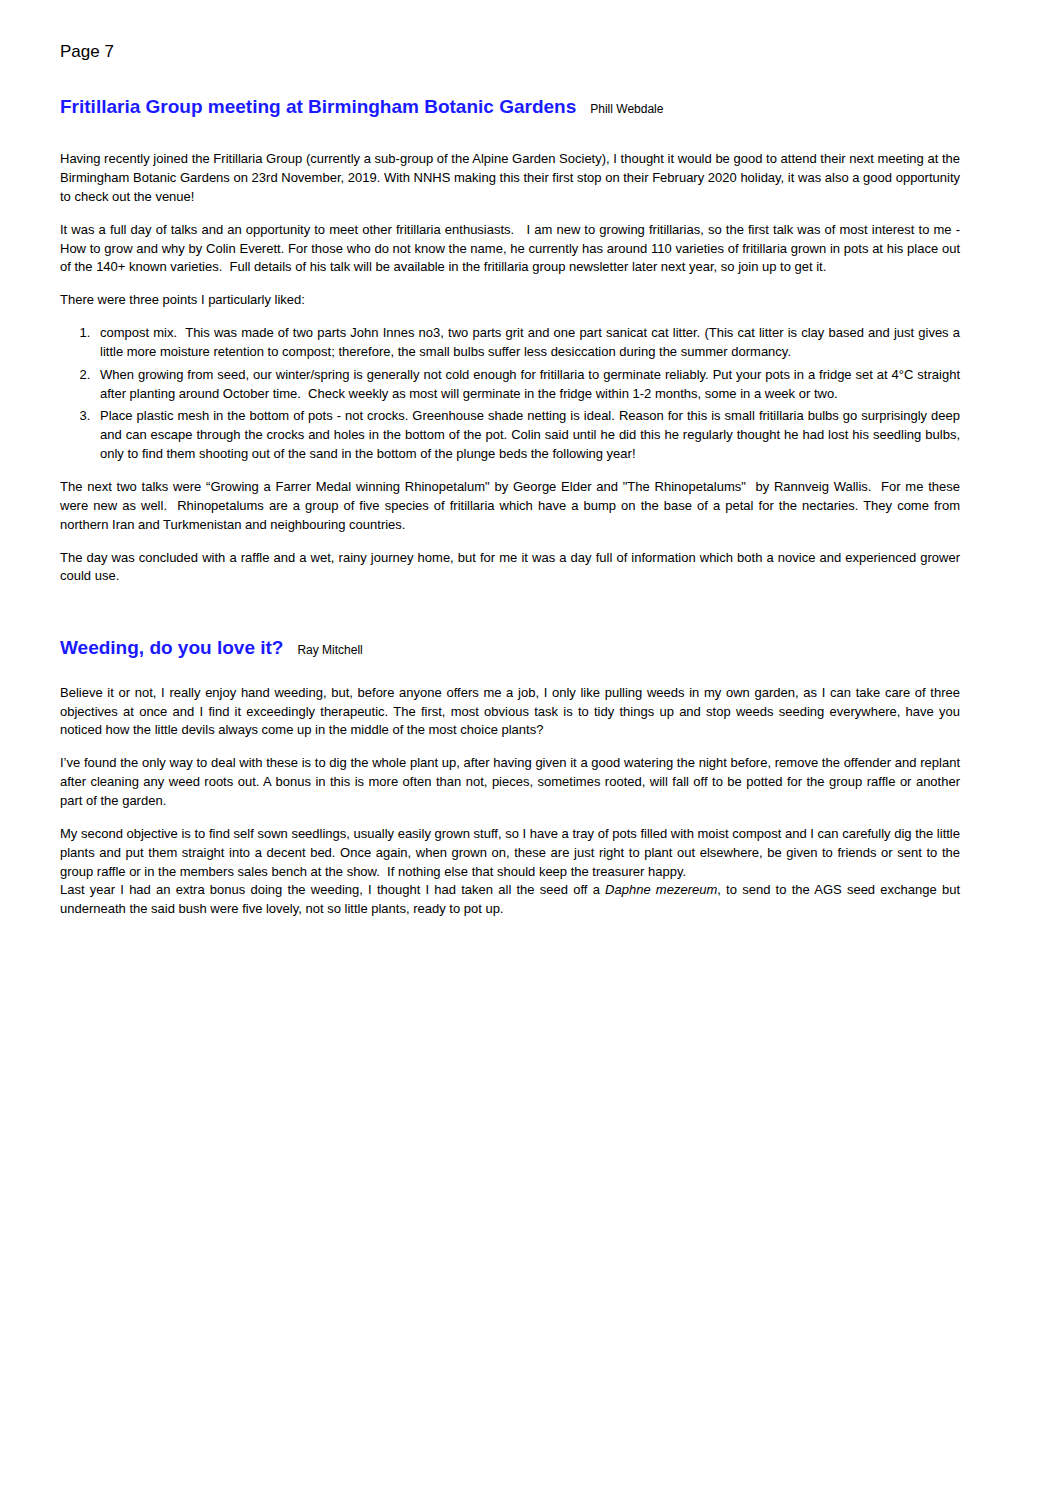Page 7
Fritillaria Group meeting at Birmingham Botanic Gardens
Phill Webdale
Having recently joined the Fritillaria Group (currently a sub-group of the Alpine Garden Society), I thought it would be good to attend their next meeting at the Birmingham Botanic Gardens on 23rd November, 2019. With NNHS making this their first stop on their February 2020 holiday, it was also a good opportunity to check out the venue!
It was a full day of talks and an opportunity to meet other fritillaria enthusiasts. I am new to growing fritillarias, so the first talk was of most interest to me - How to grow and why by Colin Everett. For those who do not know the name, he currently has around 110 varieties of fritillaria grown in pots at his place out of the 140+ known varieties. Full details of his talk will be available in the fritillaria group newsletter later next year, so join up to get it.
There were three points I particularly liked:
compost mix. This was made of two parts John Innes no3, two parts grit and one part sanicat cat litter. (This cat litter is clay based and just gives a little more moisture retention to compost; therefore, the small bulbs suffer less desiccation during the summer dormancy.
When growing from seed, our winter/spring is generally not cold enough for fritillaria to germinate reliably. Put your pots in a fridge set at 4°C straight after planting around October time. Check weekly as most will germinate in the fridge within 1-2 months, some in a week or two.
Place plastic mesh in the bottom of pots - not crocks. Greenhouse shade netting is ideal. Reason for this is small fritillaria bulbs go surprisingly deep and can escape through the crocks and holes in the bottom of the pot. Colin said until he did this he regularly thought he had lost his seedling bulbs, only to find them shooting out of the sand in the bottom of the plunge beds the following year!
The next two talks were “Growing a Farrer Medal winning Rhinopetalum" by George Elder and "The Rhinopetalums" by Rannveig Wallis. For me these were new as well. Rhinopetalums are a group of five species of fritillaria which have a bump on the base of a petal for the nectaries. They come from northern Iran and Turkmenistan and neighbouring countries.
The day was concluded with a raffle and a wet, rainy journey home, but for me it was a day full of information which both a novice and experienced grower could use.
Weeding, do you love it?
Ray Mitchell
Believe it or not, I really enjoy hand weeding, but, before anyone offers me a job, I only like pulling weeds in my own garden, as I can take care of three objectives at once and I find it exceedingly therapeutic. The first, most obvious task is to tidy things up and stop weeds seeding everywhere, have you noticed how the little devils always come up in the middle of the most choice plants?
I’ve found the only way to deal with these is to dig the whole plant up, after having given it a good watering the night before, remove the offender and replant after cleaning any weed roots out. A bonus in this is more often than not, pieces, sometimes rooted, will fall off to be potted for the group raffle or another part of the garden.
My second objective is to find self sown seedlings, usually easily grown stuff, so I have a tray of pots filled with moist compost and I can carefully dig the little plants and put them straight into a decent bed. Once again, when grown on, these are just right to plant out elsewhere, be given to friends or sent to the group raffle or in the members sales bench at the show. If nothing else that should keep the treasurer happy.
Last year I had an extra bonus doing the weeding, I thought I had taken all the seed off a Daphne mezereum, to send to the AGS seed exchange but underneath the said bush were five lovely, not so little plants, ready to pot up.